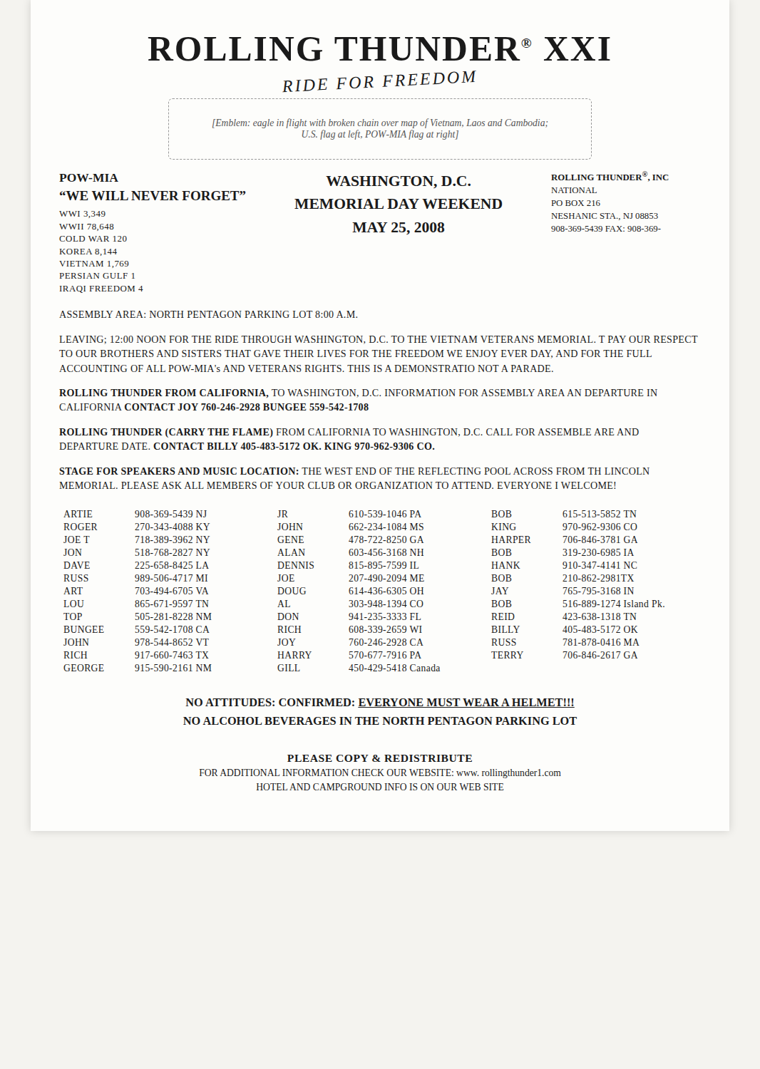ROLLING THUNDER® XXI
RIDE FOR FREEDOM
[Emblem: eagle in flight with broken chain over map of Vietnam, Laos and Cambodia;
U.S. flag at left, POW‑MIA flag at right]
POW-MIA “WE WILL NEVER FORGET”
WWI 3,349
WWII 78,648
COLD WAR 120
KOREA 8,144
VIETNAM 1,769
PERSIAN GULF 1
IRAQI FREEDOM 4
WASHINGTON, D.C.
MEMORIAL DAY WEEKEND
MAY 25, 2008
ROLLING THUNDER®, INC
NATIONAL
PO BOX 216
NESHANIC STA., NJ 08853
908-369-5439 FAX: 908-369-
ASSEMBLY AREA: NORTH PENTAGON PARKING LOT 8:00 A.M.
LEAVING; 12:00 NOON FOR THE RIDE THROUGH WASHINGTON, D.C. TO THE VIETNAM VETERANS MEMORIAL. T PAY OUR RESPECT TO OUR BROTHERS AND SISTERS THAT GAVE THEIR LIVES FOR THE FREEDOM WE ENJOY EVER DAY, AND FOR THE FULL ACCOUNTING OF ALL POW-MIA's AND VETERANS RIGHTS. THIS IS A DEMONSTRATIO NOT A PARADE.
ROLLING THUNDER FROM CALIFORNIA, TO WASHINGTON, D.C. INFORMATION FOR ASSEMBLY AREA AN DEPARTURE IN CALIFORNIA CONTACT JOY 760-246-2928 BUNGEE 559-542-1708
ROLLING THUNDER (CARRY THE FLAME) FROM CALIFORNIA TO WASHINGTON, D.C. CALL FOR ASSEMBLE ARE AND DEPARTURE DATE. CONTACT BILLY 405-483-5172 OK. KING 970-962-9306 CO.
STAGE FOR SPEAKERS AND MUSIC LOCATION: THE WEST END OF THE REFLECTING POOL ACROSS FROM TH LINCOLN MEMORIAL. PLEASE ASK ALL MEMBERS OF YOUR CLUB OR ORGANIZATION TO ATTEND. EVERYONE I WELCOME!
| ARTIE | 908-369-5439 NJ | JR | 610-539-1046 PA | BOB | 615-513-5852 TN |
| ROGER | 270-343-4088 KY | JOHN | 662-234-1084 MS | KING | 970-962-9306 CO |
| JOE T | 718-389-3962 NY | GENE | 478-722-8250 GA | HARPER | 706-846-3781 GA |
| JON | 518-768-2827 NY | ALAN | 603-456-3168 NH | BOB | 319-230-6985 IA |
| DAVE | 225-658-8425 LA | DENNIS | 815-895-7599 IL | HANK | 910-347-4141 NC |
| RUSS | 989-506-4717 MI | JOE | 207-490-2094 ME | BOB | 210-862-2981TX |
| ART | 703-494-6705 VA | DOUG | 614-436-6305 OH | JAY | 765-795-3168 IN |
| LOU | 865-671-9597 TN | AL | 303-948-1394 CO | BOB | 516-889-1274 Island Pk. |
| TOP | 505-281-8228 NM | DON | 941-235-3333 FL | REID | 423-638-1318 TN |
| BUNGEE | 559-542-1708 CA | RICH | 608-339-2659 WI | BILLY | 405-483-5172 OK |
| JOHN | 978-544-8652 VT | JOY | 760-246-2928 CA | RUSS | 781-878-0416 MA |
| RICH | 917-660-7463 TX | HARRY | 570-677-7916 PA | TERRY | 706-846-2617 GA |
| GEORGE | 915-590-2161 NM | GILL | 450-429-5418 Canada | | |
NO ATTITUDES: CONFIRMED: EVERYONE MUST WEAR A HELMET!!!
NO ALCOHOL BEVERAGES IN THE NORTH PENTAGON PARKING LOT
PLEASE COPY & REDISTRIBUTE
FOR ADDITIONAL INFORMATION CHECK OUR WEBSITE: www. rollingthunder1.com
HOTEL AND CAMPGROUND INFO IS ON OUR WEB SITE